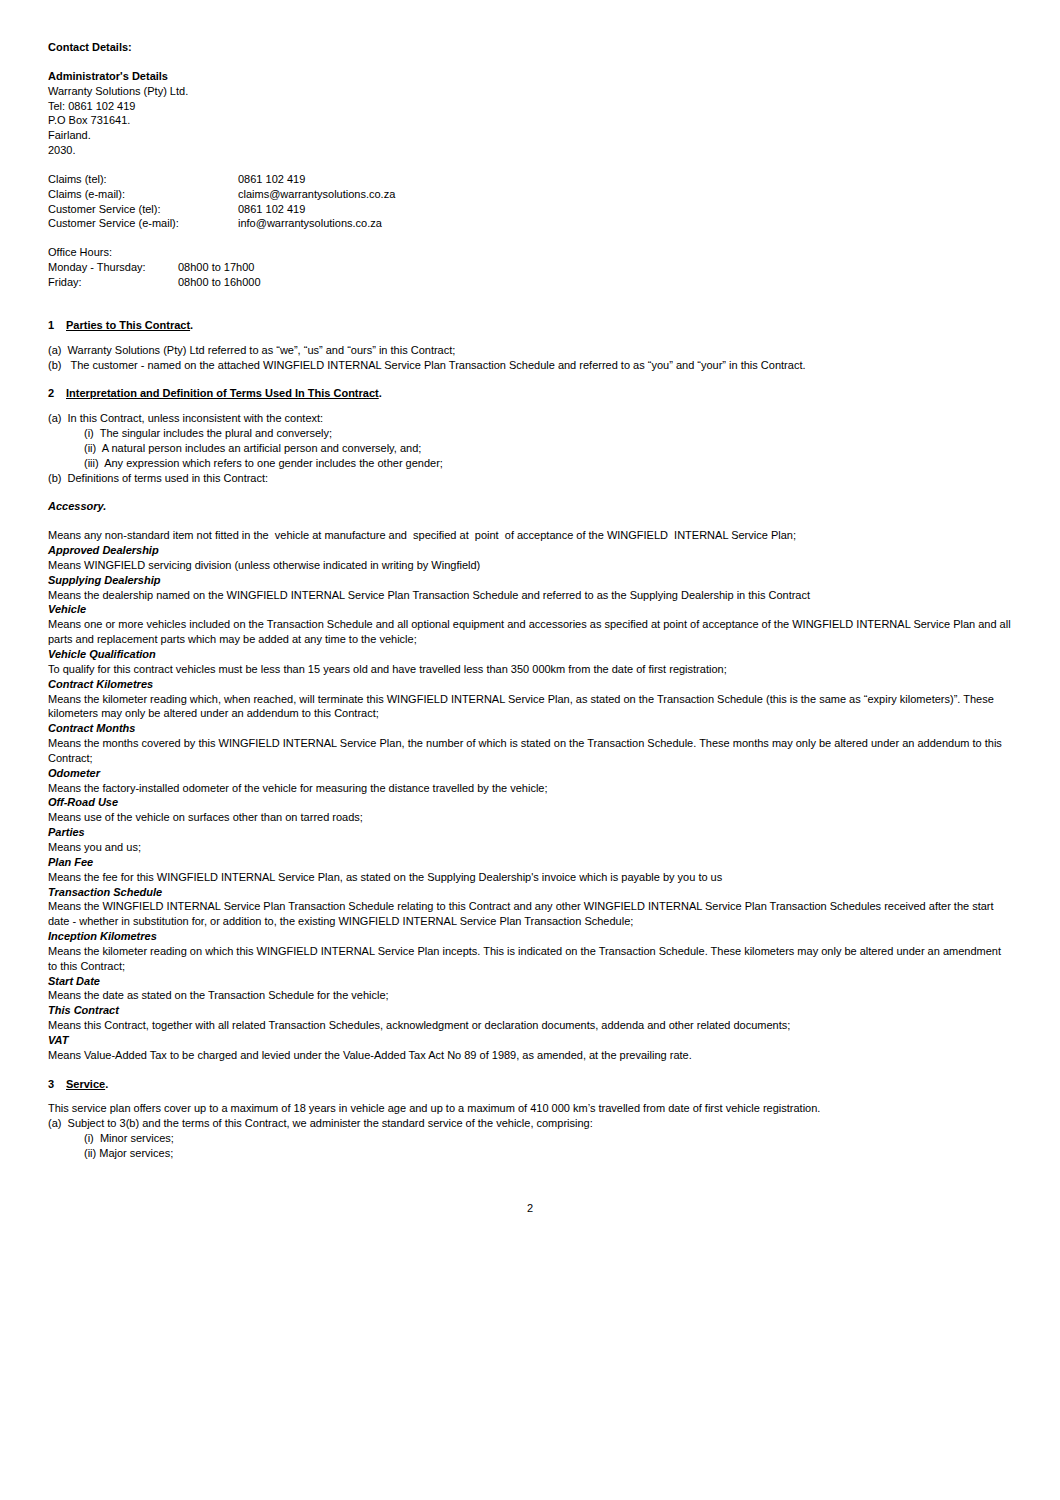Contact Details:
Administrator's Details
Warranty Solutions (Pty) Ltd.
Tel: 0861 102 419
P.O Box 731641.
Fairland.
2030.
| Claims (tel): | 0861 102 419 |
| Claims (e-mail): | claims@warrantysolutions.co.za |
| Customer Service (tel): | 0861 102 419 |
| Customer Service (e-mail): | info@warrantysolutions.co.za |
Office Hours:
| Monday - Thursday: | 08h00 to 17h00 |
| Friday: | 08h00 to 16h000 |
1 Parties to This Contract.
(a) Warranty Solutions (Pty) Ltd referred to as “we”, “us” and “ours” in this Contract;
(b) The customer - named on the attached WINGFIELD INTERNAL Service Plan Transaction Schedule and referred to as “you” and “your” in this Contract.
2 Interpretation and Definition of Terms Used In This Contract.
(a) In this Contract, unless inconsistent with the context:
(i) The singular includes the plural and conversely;
(ii) A natural person includes an artificial person and conversely, and;
(iii) Any expression which refers to one gender includes the other gender;
(b) Definitions of terms used in this Contract:
Accessory.
Means any non-standard item not fitted in the vehicle at manufacture and specified at point of acceptance of the WINGFIELD INTERNAL Service Plan;
Approved Dealership
Means WINGFIELD servicing division (unless otherwise indicated in writing by Wingfield)
Supplying Dealership
Means the dealership named on the WINGFIELD INTERNAL Service Plan Transaction Schedule and referred to as the Supplying Dealership in this Contract
Vehicle
Means one or more vehicles included on the Transaction Schedule and all optional equipment and accessories as specified at point of acceptance of the WINGFIELD INTERNAL Service Plan and all parts and replacement parts which may be added at any time to the vehicle;
Vehicle Qualification
To qualify for this contract vehicles must be less than 15 years old and have travelled less than 350 000km from the date of first registration;
Contract Kilometres
Means the kilometer reading which, when reached, will terminate this WINGFIELD INTERNAL Service Plan, as stated on the Transaction Schedule (this is the same as “expiry kilometers)”. These kilometers may only be altered under an addendum to this Contract;
Contract Months
Means the months covered by this WINGFIELD INTERNAL Service Plan, the number of which is stated on the Transaction Schedule. These months may only be altered under an addendum to this Contract;
Odometer
Means the factory-installed odometer of the vehicle for measuring the distance travelled by the vehicle;
Off-Road Use
Means use of the vehicle on surfaces other than on tarred roads;
Parties
Means you and us;
Plan Fee
Means the fee for this WINGFIELD INTERNAL Service Plan, as stated on the Supplying Dealership's invoice which is payable by you to us
Transaction Schedule
Means the WINGFIELD INTERNAL Service Plan Transaction Schedule relating to this Contract and any other WINGFIELD INTERNAL Service Plan Transaction Schedules received after the start date - whether in substitution for, or addition to, the existing WINGFIELD INTERNAL Service Plan Transaction Schedule;
Inception Kilometres
Means the kilometer reading on which this WINGFIELD INTERNAL Service Plan incepts. This is indicated on the Transaction Schedule. These kilometers may only be altered under an amendment to this Contract;
Start Date
Means the date as stated on the Transaction Schedule for the vehicle;
This Contract
Means this Contract, together with all related Transaction Schedules, acknowledgment or declaration documents, addenda and other related documents;
VAT
Means Value-Added Tax to be charged and levied under the Value-Added Tax Act No 89 of 1989, as amended, at the prevailing rate.
3 Service.
This service plan offers cover up to a maximum of 18 years in vehicle age and up to a maximum of 410 000 km’s travelled from date of first vehicle registration.
(a) Subject to 3(b) and the terms of this Contract, we administer the standard service of the vehicle, comprising:
(i) Minor services;
(ii) Major services;
2